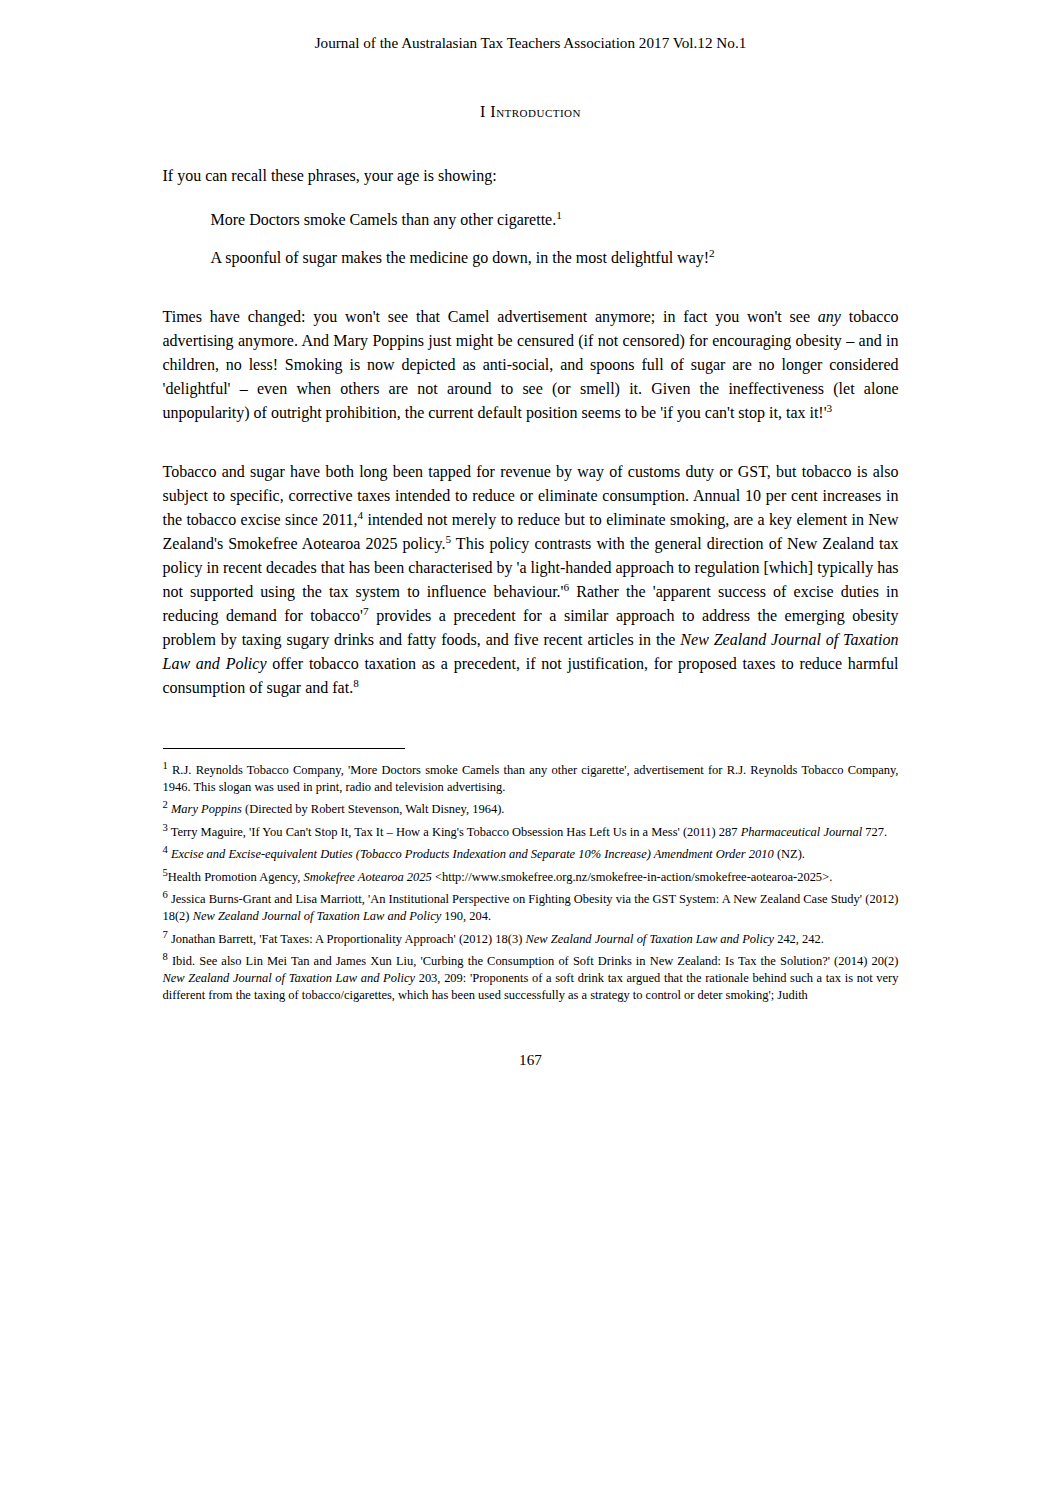Journal of the Australasian Tax Teachers Association 2017 Vol.12 No.1
I Introduction
If you can recall these phrases, your age is showing:
More Doctors smoke Camels than any other cigarette.1
A spoonful of sugar makes the medicine go down, in the most delightful way!2
Times have changed: you won't see that Camel advertisement anymore; in fact you won't see any tobacco advertising anymore. And Mary Poppins just might be censured (if not censored) for encouraging obesity – and in children, no less! Smoking is now depicted as anti-social, and spoons full of sugar are no longer considered 'delightful' – even when others are not around to see (or smell) it. Given the ineffectiveness (let alone unpopularity) of outright prohibition, the current default position seems to be 'if you can't stop it, tax it!'3
Tobacco and sugar have both long been tapped for revenue by way of customs duty or GST, but tobacco is also subject to specific, corrective taxes intended to reduce or eliminate consumption. Annual 10 per cent increases in the tobacco excise since 2011,4 intended not merely to reduce but to eliminate smoking, are a key element in New Zealand's Smokefree Aotearoa 2025 policy.5 This policy contrasts with the general direction of New Zealand tax policy in recent decades that has been characterised by 'a light-handed approach to regulation [which] typically has not supported using the tax system to influence behaviour.'6 Rather the 'apparent success of excise duties in reducing demand for tobacco'7 provides a precedent for a similar approach to address the emerging obesity problem by taxing sugary drinks and fatty foods, and five recent articles in the New Zealand Journal of Taxation Law and Policy offer tobacco taxation as a precedent, if not justification, for proposed taxes to reduce harmful consumption of sugar and fat.8
1 R.J. Reynolds Tobacco Company, 'More Doctors smoke Camels than any other cigarette', advertisement for R.J. Reynolds Tobacco Company, 1946. This slogan was used in print, radio and television advertising.
2 Mary Poppins (Directed by Robert Stevenson, Walt Disney, 1964).
3 Terry Maguire, 'If You Can't Stop It, Tax It – How a King's Tobacco Obsession Has Left Us in a Mess' (2011) 287 Pharmaceutical Journal 727.
4 Excise and Excise-equivalent Duties (Tobacco Products Indexation and Separate 10% Increase) Amendment Order 2010 (NZ).
5Health Promotion Agency, Smokefree Aotearoa 2025 <http://www.smokefree.org.nz/smokefree-in-action/smokefree-aotearoa-2025>.
6 Jessica Burns-Grant and Lisa Marriott, 'An Institutional Perspective on Fighting Obesity via the GST System: A New Zealand Case Study' (2012) 18(2) New Zealand Journal of Taxation Law and Policy 190, 204.
7 Jonathan Barrett, 'Fat Taxes: A Proportionality Approach' (2012) 18(3) New Zealand Journal of Taxation Law and Policy 242, 242.
8 Ibid. See also Lin Mei Tan and James Xun Liu, 'Curbing the Consumption of Soft Drinks in New Zealand: Is Tax the Solution?' (2014) 20(2) New Zealand Journal of Taxation Law and Policy 203, 209: 'Proponents of a soft drink tax argued that the rationale behind such a tax is not very different from the taxing of tobacco/cigarettes, which has been used successfully as a strategy to control or deter smoking'; Judith
167